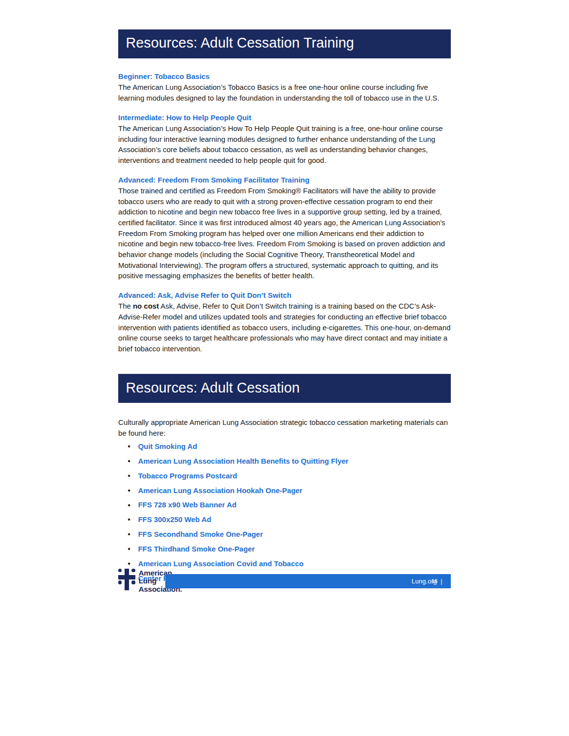Resources: Adult Cessation Training
Beginner: Tobacco Basics
The American Lung Association’s Tobacco Basics is a free one-hour online course including five learning modules designed to lay the foundation in understanding the toll of tobacco use in the U.S.
Intermediate: How to Help People Quit
The American Lung Association’s How To Help People Quit training is a free, one-hour online course including four interactive learning modules designed to further enhance understanding of the Lung Association’s core beliefs about tobacco cessation, as well as understanding behavior changes, interventions and treatment needed to help people quit for good.
Advanced: Freedom From Smoking Facilitator Training
Those trained and certified as Freedom From Smoking® Facilitators will have the ability to provide tobacco users who are ready to quit with a strong proven-effective cessation program to end their addiction to nicotine and begin new tobacco free lives in a supportive group setting, led by a trained, certified facilitator. Since it was first introduced almost 40 years ago, the American Lung Association’s Freedom From Smoking program has helped over one million Americans end their addiction to nicotine and begin new tobacco-free lives. Freedom From Smoking is based on proven addiction and behavior change models (including the Social Cognitive Theory, Transtheoretical Model and Motivational Interviewing). The program offers a structured, systematic approach to quitting, and its positive messaging emphasizes the benefits of better health.
Advanced: Ask, Advise Refer to Quit Don’t Switch
The no cost Ask, Advise, Refer to Quit Don’t Switch training is a training based on the CDC’s Ask-Advise-Refer model and utilizes updated tools and strategies for conducting an effective brief tobacco intervention with patients identified as tobacco users, including e-cigarettes. This one-hour, on-demand online course seeks to target healthcare professionals who may have direct contact and may initiate a brief tobacco intervention.
Resources: Adult Cessation
Culturally appropriate American Lung Association strategic tobacco cessation marketing materials can be found here:
Quit Smoking Ad
American Lung Association Health Benefits to Quitting Flyer
Tobacco Programs Postcard
American Lung Association Hookah One-Pager
FFS 728 x90 Web Banner Ad
FFS 300x250 Web Ad
FFS Secondhand Smoke One-Pager
FFS Thirdhand Smoke One-Pager
American Lung Association Covid and Tobacco
Center For Black Health Tobacco Resource Guide
American
Lung
Association.
Lung.org | 16